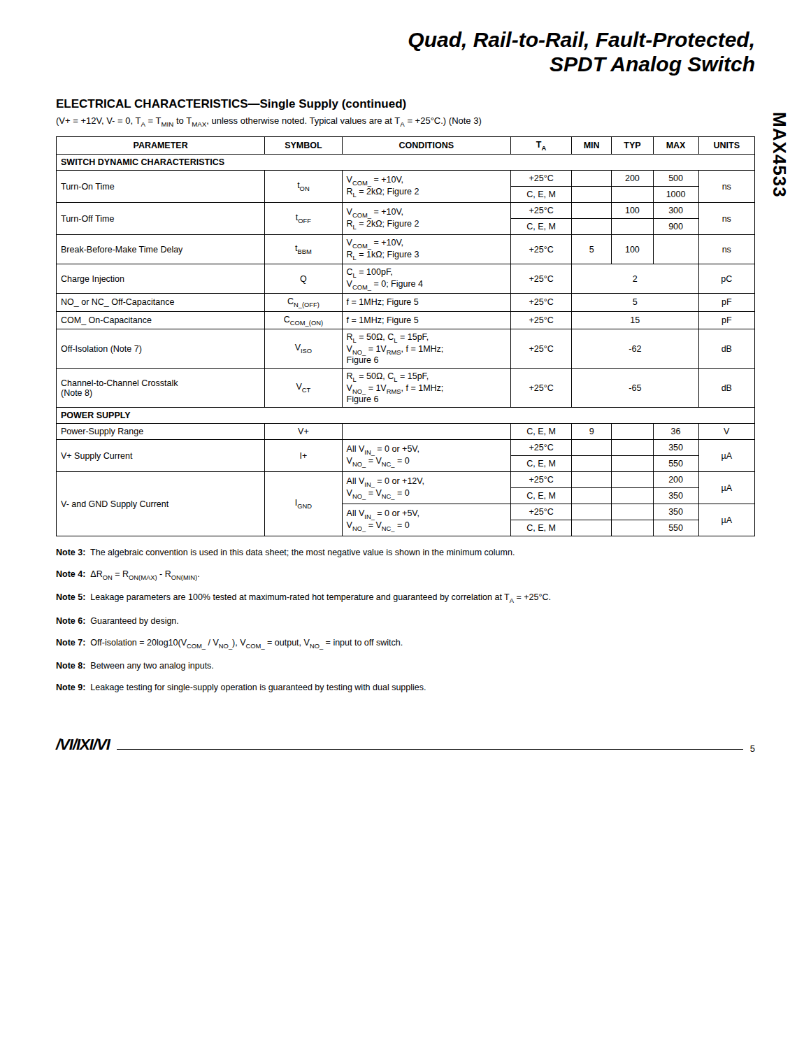MAX4533
Quad, Rail-to-Rail, Fault-Protected,
SPDT Analog Switch
ELECTRICAL CHARACTERISTICS—Single Supply (continued)
(V+ = +12V, V- = 0, TA = TMIN to TMAX, unless otherwise noted. Typical values are at TA = +25°C.) (Note 3)
| PARAMETER | SYMBOL | CONDITIONS | T A | MIN | TYP | MAX | UNITS |
| --- | --- | --- | --- | --- | --- | --- | --- |
| SWITCH DYNAMIC CHARACTERISTICS |
| Turn-On Time | t ON | V COM_ = +10V, R L = 2kΩ; Figure 2 | +25°C | | 200 | 500 | ns |
| C, E, M | | | 1000 |
| Turn-Off Time | t OFF | V COM_ = +10V, R L = 2kΩ; Figure 2 | +25°C | | 100 | 300 | ns |
| C, E, M | | | 900 |
| Break-Before-Make Time Delay | t BBM | V COM_ = +10V, R L = 1kΩ; Figure 3 | +25°C | 5 | 100 | | ns |
| Charge Injection | Q | C L = 100pF, V COM_ = 0; Figure 4 | +25°C | 2 | pC |
| NO_ or NC_ Off-Capacitance | C N_(OFF) | f = 1MHz; Figure 5 | +25°C | 5 | pF |
| COM_ On-Capacitance | C COM_(ON) | f = 1MHz; Figure 5 | +25°C | 15 | pF |
| Off-Isolation (Note 7) | V ISO | R L = 50Ω, C L = 15pF, V NO_ = 1V RMS , f = 1MHz; Figure 6 | +25°C | -62 | dB |
| Channel-to-Channel Crosstalk (Note 8) | V CT | R L = 50Ω, C L = 15pF, V NO_ = 1V RMS , f = 1MHz; Figure 6 | +25°C | -65 | dB |
| POWER SUPPLY |
| Power-Supply Range | V+ | | C, E, M | 9 | | 36 | V |
| V+ Supply Current | I+ | All V IN_ = 0 or +5V, V NO_ = V NC_ = 0 | +25°C | | | 350 | µA |
| C, E, M | | | 550 |
| V- and GND Supply Current | I GND | All V IN_ = 0 or +12V, V NO_ = V NC_ = 0 | +25°C | | | 200 | µA |
| C, E, M | | | 350 |
| All V IN_ = 0 or +5V, V NO_ = V NC_ = 0 | +25°C | | | 350 | µA |
| C, E, M | | | 550 |
Note 3: The algebraic convention is used in this data sheet; the most negative value is shown in the minimum column.
Note 4: ΔRON = RON(MAX) - RON(MIN).
Note 5: Leakage parameters are 100% tested at maximum-rated hot temperature and guaranteed by correlation at TA = +25°C.
Note 6: Guaranteed by design.
Note 7: Off-isolation = 20log10(VCOM_ / VNO_), VCOM_ = output, VNO_ = input to off switch.
Note 8: Between any two analog inputs.
Note 9: Leakage testing for single-supply operation is guaranteed by testing with dual supplies.
/VI/IXI/VI
5